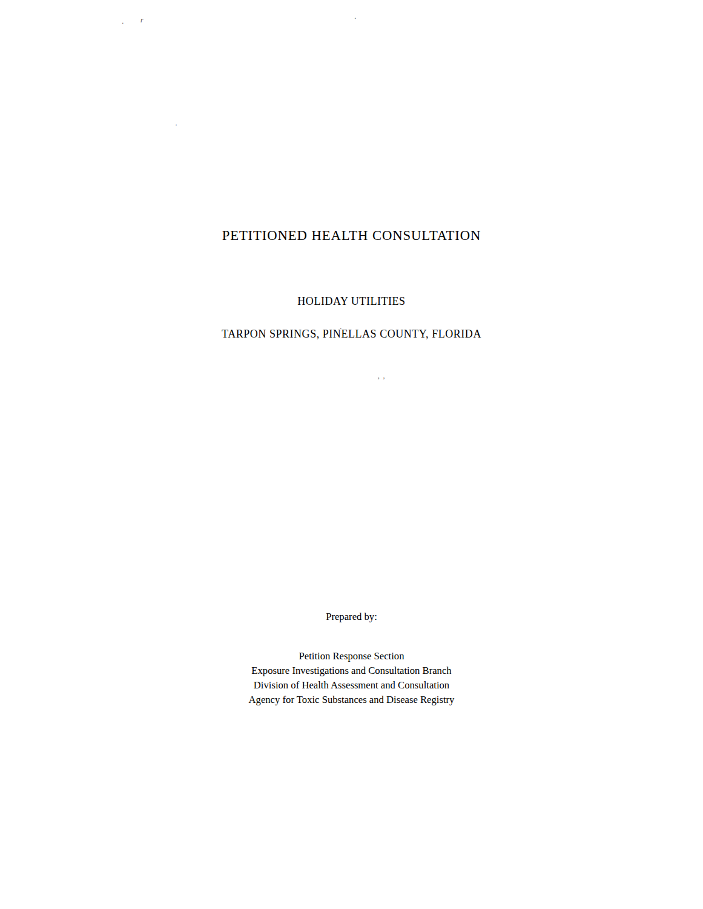. r . . . , ,
PETITIONED HEALTH CONSULTATION
HOLIDAY UTILITIES
TARPON SPRINGS, PINELLAS COUNTY, FLORIDA
Prepared by:
Petition Response Section
Exposure Investigations and Consultation Branch
Division of Health Assessment and Consultation
Agency for Toxic Substances and Disease Registry